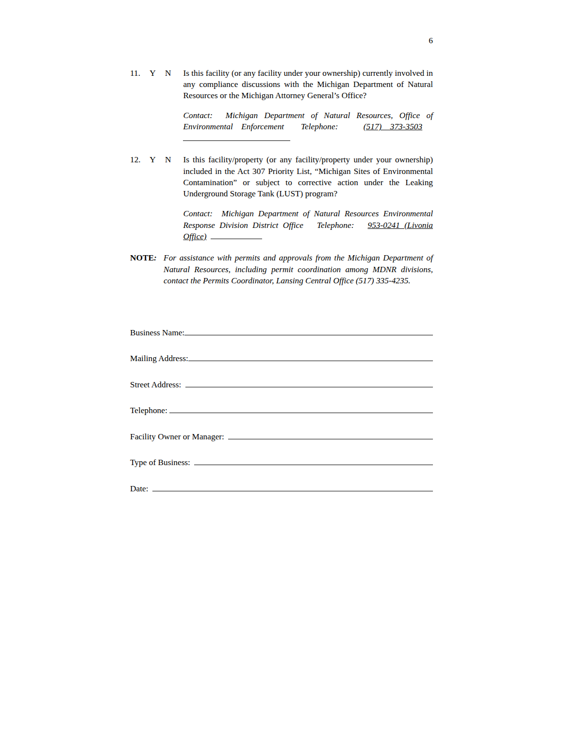6
11.
Y N
Is this facility (or any facility under your ownership) currently involved in any compliance discussions with the Michigan Department of Natural Resources or the Michigan Attorney General’s Office?
Contact: Michigan Department of Natural Resources, Office of Environmental Enforcement Telephone: (517) 373-3503
12.
Y N
Is this facility/property (or any facility/property under your ownership) included in the Act 307 Priority List, “Michigan Sites of Environmental Contamination” or subject to corrective action under the Leaking Underground Storage Tank (LUST) program?
Contact: Michigan Department of Natural Resources Environmental Response Division District Office Telephone: 953-0241 (Livonia Office)
NOTE:
For assistance with permits and approvals from the Michigan Department of Natural Resources, including permit coordination among MDNR divisions, contact the Permits Coordinator, Lansing Central Office (517) 335-4235.
Business Name:
Mailing Address:
Street Address:
Telephone:
Facility Owner or Manager:
Type of Business:
Date: